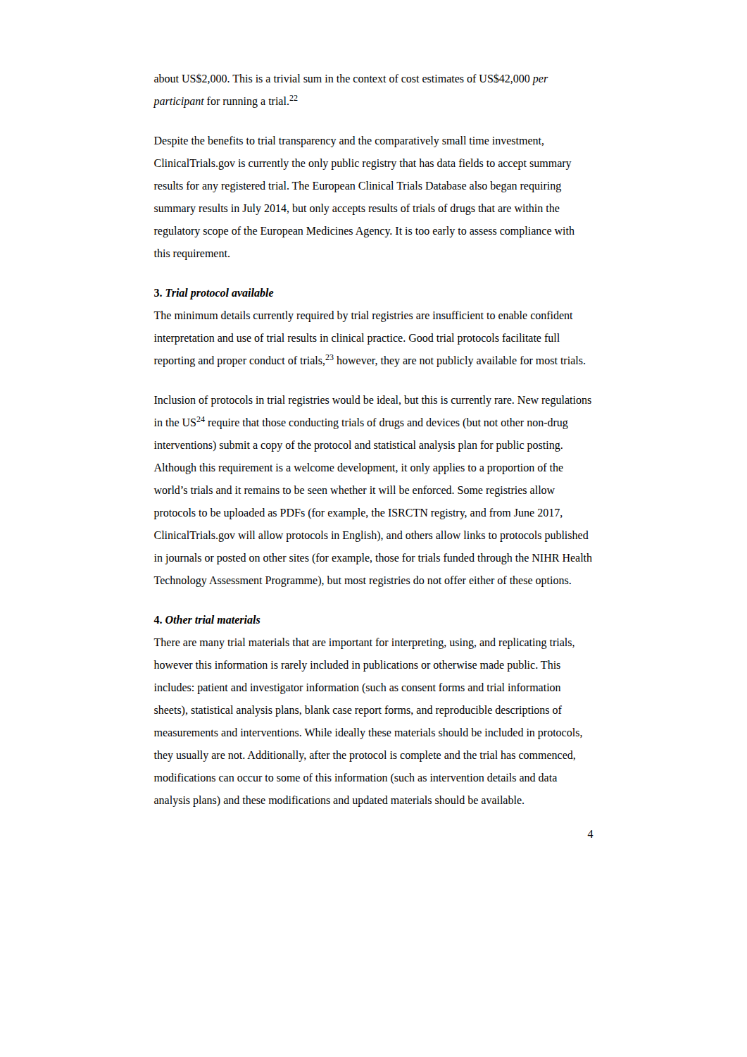about US$2,000. This is a trivial sum in the context of cost estimates of US$42,000 per participant for running a trial.22
Despite the benefits to trial transparency and the comparatively small time investment, ClinicalTrials.gov is currently the only public registry that has data fields to accept summary results for any registered trial. The European Clinical Trials Database also began requiring summary results in July 2014, but only accepts results of trials of drugs that are within the regulatory scope of the European Medicines Agency. It is too early to assess compliance with this requirement.
3. Trial protocol available
The minimum details currently required by trial registries are insufficient to enable confident interpretation and use of trial results in clinical practice. Good trial protocols facilitate full reporting and proper conduct of trials,23 however, they are not publicly available for most trials.
Inclusion of protocols in trial registries would be ideal, but this is currently rare. New regulations in the US24 require that those conducting trials of drugs and devices (but not other non-drug interventions) submit a copy of the protocol and statistical analysis plan for public posting. Although this requirement is a welcome development, it only applies to a proportion of the world’s trials and it remains to be seen whether it will be enforced. Some registries allow protocols to be uploaded as PDFs (for example, the ISRCTN registry, and from June 2017, ClinicalTrials.gov will allow protocols in English), and others allow links to protocols published in journals or posted on other sites (for example, those for trials funded through the NIHR Health Technology Assessment Programme), but most registries do not offer either of these options.
4. Other trial materials
There are many trial materials that are important for interpreting, using, and replicating trials, however this information is rarely included in publications or otherwise made public. This includes: patient and investigator information (such as consent forms and trial information sheets), statistical analysis plans, blank case report forms, and reproducible descriptions of measurements and interventions. While ideally these materials should be included in protocols, they usually are not. Additionally, after the protocol is complete and the trial has commenced, modifications can occur to some of this information (such as intervention details and data analysis plans) and these modifications and updated materials should be available.
4